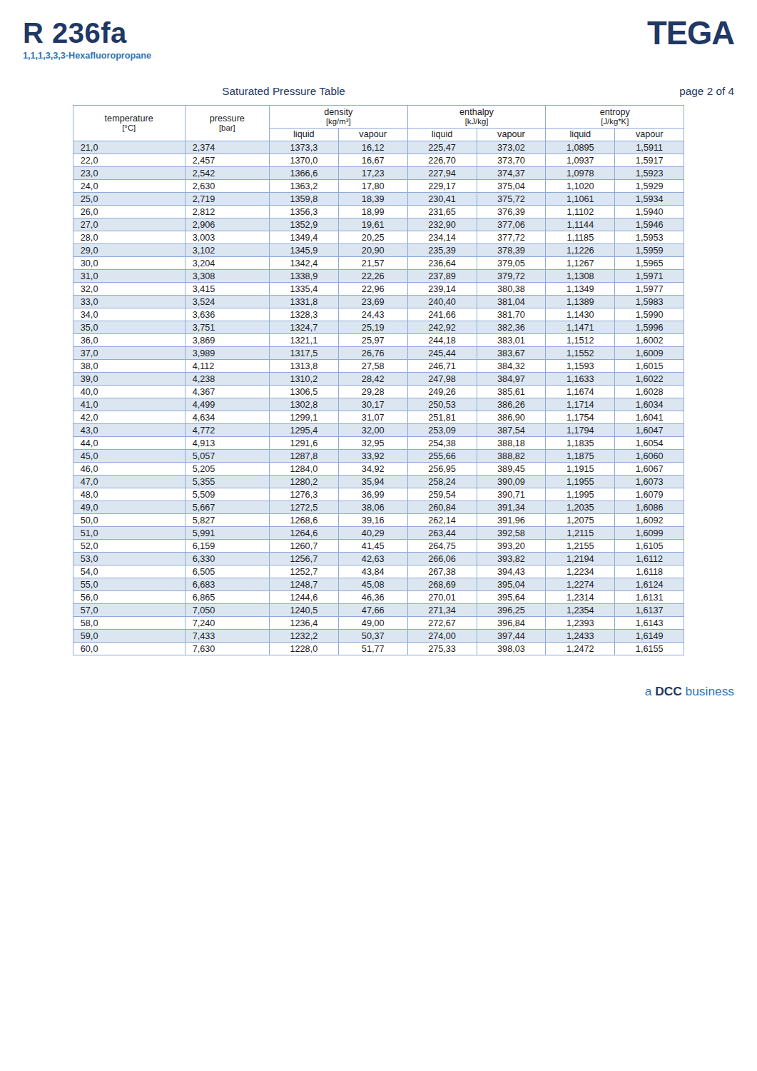R 236fa
1,1,1,3,3,3-Hexafluoropropane
TEGA
Saturated Pressure Table page 2 of 4
Saturated pressure table for R 236fa
| temperature [°C] | pressure [bar] | density [kg/m³] | enthalpy [kJ/kg] | entropy [J/kg*K] |
| --- | --- | --- | --- | --- |
| liquid | vapour | liquid | vapour | liquid | vapour |
| 21,0 | 2,374 | 1373,3 | 16,12 | 225,47 | 373,02 | 1,0895 | 1,5911 |
| 22,0 | 2,457 | 1370,0 | 16,67 | 226,70 | 373,70 | 1,0937 | 1,5917 |
| 23,0 | 2,542 | 1366,6 | 17,23 | 227,94 | 374,37 | 1,0978 | 1,5923 |
| 24,0 | 2,630 | 1363,2 | 17,80 | 229,17 | 375,04 | 1,1020 | 1,5929 |
| 25,0 | 2,719 | 1359,8 | 18,39 | 230,41 | 375,72 | 1,1061 | 1,5934 |
| 26,0 | 2,812 | 1356,3 | 18,99 | 231,65 | 376,39 | 1,1102 | 1,5940 |
| 27,0 | 2,906 | 1352,9 | 19,61 | 232,90 | 377,06 | 1,1144 | 1,5946 |
| 28,0 | 3,003 | 1349,4 | 20,25 | 234,14 | 377,72 | 1,1185 | 1,5953 |
| 29,0 | 3,102 | 1345,9 | 20,90 | 235,39 | 378,39 | 1,1226 | 1,5959 |
| 30,0 | 3,204 | 1342,4 | 21,57 | 236,64 | 379,05 | 1,1267 | 1,5965 |
| 31,0 | 3,308 | 1338,9 | 22,26 | 237,89 | 379,72 | 1,1308 | 1,5971 |
| 32,0 | 3,415 | 1335,4 | 22,96 | 239,14 | 380,38 | 1,1349 | 1,5977 |
| 33,0 | 3,524 | 1331,8 | 23,69 | 240,40 | 381,04 | 1,1389 | 1,5983 |
| 34,0 | 3,636 | 1328,3 | 24,43 | 241,66 | 381,70 | 1,1430 | 1,5990 |
| 35,0 | 3,751 | 1324,7 | 25,19 | 242,92 | 382,36 | 1,1471 | 1,5996 |
| 36,0 | 3,869 | 1321,1 | 25,97 | 244,18 | 383,01 | 1,1512 | 1,6002 |
| 37,0 | 3,989 | 1317,5 | 26,76 | 245,44 | 383,67 | 1,1552 | 1,6009 |
| 38,0 | 4,112 | 1313,8 | 27,58 | 246,71 | 384,32 | 1,1593 | 1,6015 |
| 39,0 | 4,238 | 1310,2 | 28,42 | 247,98 | 384,97 | 1,1633 | 1,6022 |
| 40,0 | 4,367 | 1306,5 | 29,28 | 249,26 | 385,61 | 1,1674 | 1,6028 |
| 41,0 | 4,499 | 1302,8 | 30,17 | 250,53 | 386,26 | 1,1714 | 1,6034 |
| 42,0 | 4,634 | 1299,1 | 31,07 | 251,81 | 386,90 | 1,1754 | 1,6041 |
| 43,0 | 4,772 | 1295,4 | 32,00 | 253,09 | 387,54 | 1,1794 | 1,6047 |
| 44,0 | 4,913 | 1291,6 | 32,95 | 254,38 | 388,18 | 1,1835 | 1,6054 |
| 45,0 | 5,057 | 1287,8 | 33,92 | 255,66 | 388,82 | 1,1875 | 1,6060 |
| 46,0 | 5,205 | 1284,0 | 34,92 | 256,95 | 389,45 | 1,1915 | 1,6067 |
| 47,0 | 5,355 | 1280,2 | 35,94 | 258,24 | 390,09 | 1,1955 | 1,6073 |
| 48,0 | 5,509 | 1276,3 | 36,99 | 259,54 | 390,71 | 1,1995 | 1,6079 |
| 49,0 | 5,667 | 1272,5 | 38,06 | 260,84 | 391,34 | 1,2035 | 1,6086 |
| 50,0 | 5,827 | 1268,6 | 39,16 | 262,14 | 391,96 | 1,2075 | 1,6092 |
| 51,0 | 5,991 | 1264,6 | 40,29 | 263,44 | 392,58 | 1,2115 | 1,6099 |
| 52,0 | 6,159 | 1260,7 | 41,45 | 264,75 | 393,20 | 1,2155 | 1,6105 |
| 53,0 | 6,330 | 1256,7 | 42,63 | 266,06 | 393,82 | 1,2194 | 1,6112 |
| 54,0 | 6,505 | 1252,7 | 43,84 | 267,38 | 394,43 | 1,2234 | 1,6118 |
| 55,0 | 6,683 | 1248,7 | 45,08 | 268,69 | 395,04 | 1,2274 | 1,6124 |
| 56,0 | 6,865 | 1244,6 | 46,36 | 270,01 | 395,64 | 1,2314 | 1,6131 |
| 57,0 | 7,050 | 1240,5 | 47,66 | 271,34 | 396,25 | 1,2354 | 1,6137 |
| 58,0 | 7,240 | 1236,4 | 49,00 | 272,67 | 396,84 | 1,2393 | 1,6143 |
| 59,0 | 7,433 | 1232,2 | 50,37 | 274,00 | 397,44 | 1,2433 | 1,6149 |
| 60,0 | 7,630 | 1228,0 | 51,77 | 275,33 | 398,03 | 1,2472 | 1,6155 |
a DCC business